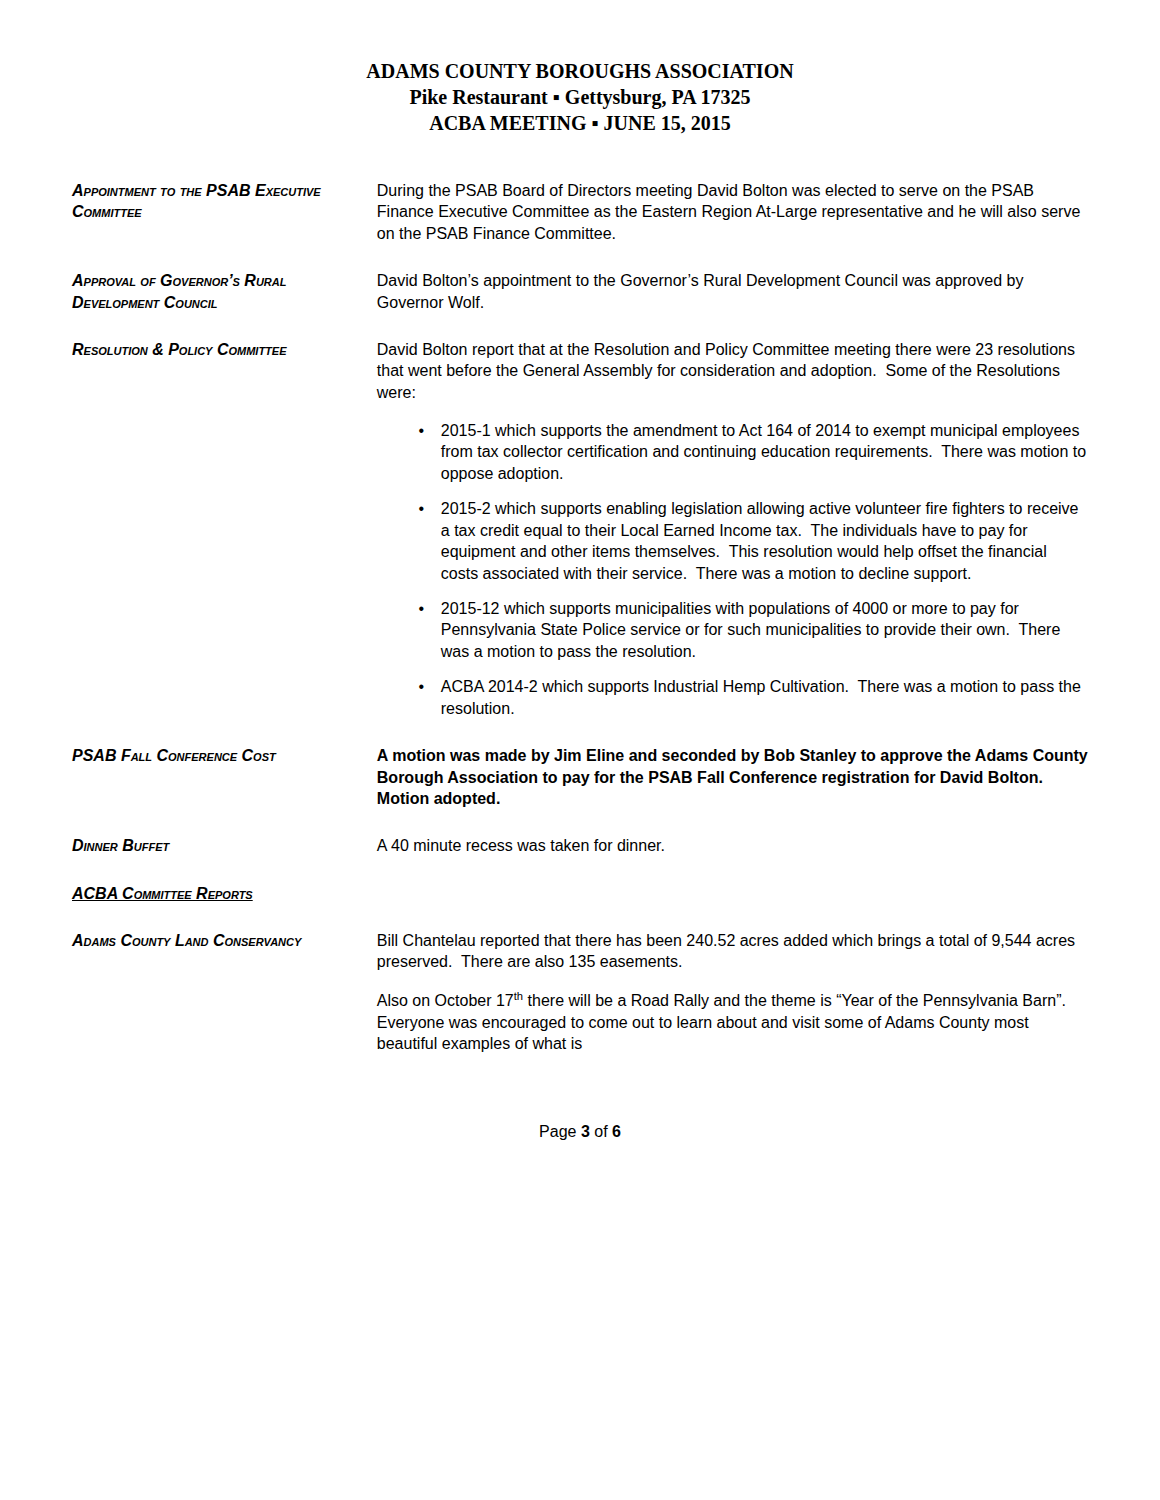ADAMS COUNTY BOROUGHS ASSOCIATION
Pike Restaurant ▪ Gettysburg, PA 17325
ACBA MEETING ▪ JUNE 15, 2015
| Appointment to the PSAB Executive Committee | During the PSAB Board of Directors meeting David Bolton was elected to serve on the PSAB Finance Executive Committee as the Eastern Region At-Large representative and he will also serve on the PSAB Finance Committee. |
| Approval of Governor’s Rural Development Council | David Bolton’s appointment to the Governor’s Rural Development Council was approved by Governor Wolf. |
| Resolution & Policy Committee | David Bolton report that at the Resolution and Policy Committee meeting there were 23 resolutions that went before the General Assembly for consideration and adoption. Some of the Resolutions were: 2015-1 which supports the amendment to Act 164 of 2014 to exempt municipal employees from tax collector certification and continuing education requirements. There was motion to oppose adoption. 2015-2 which supports enabling legislation allowing active volunteer fire fighters to receive a tax credit equal to their Local Earned Income tax. The individuals have to pay for equipment and other items themselves. This resolution would help offset the financial costs associated with their service. There was a motion to decline support. 2015-12 which supports municipalities with populations of 4000 or more to pay for Pennsylvania State Police service or for such municipalities to provide their own. There was a motion to pass the resolution. ACBA 2014-2 which supports Industrial Hemp Cultivation. There was a motion to pass the resolution. |
| PSAB Fall Conference Cost | A motion was made by Jim Eline and seconded by Bob Stanley to approve the Adams County Borough Association to pay for the PSAB Fall Conference registration for David Bolton. Motion adopted. |
| Dinner Buffet | A 40 minute recess was taken for dinner. |
| ACBA Committee Reports |
| Adams County Land Conservancy | Bill Chantelau reported that there has been 240.52 acres added which brings a total of 9,544 acres preserved. There are also 135 easements. Also on October 17 th there will be a Road Rally and the theme is “Year of the Pennsylvania Barn”. Everyone was encouraged to come out to learn about and visit some of Adams County most beautiful examples of what is |
Page 3 of 6